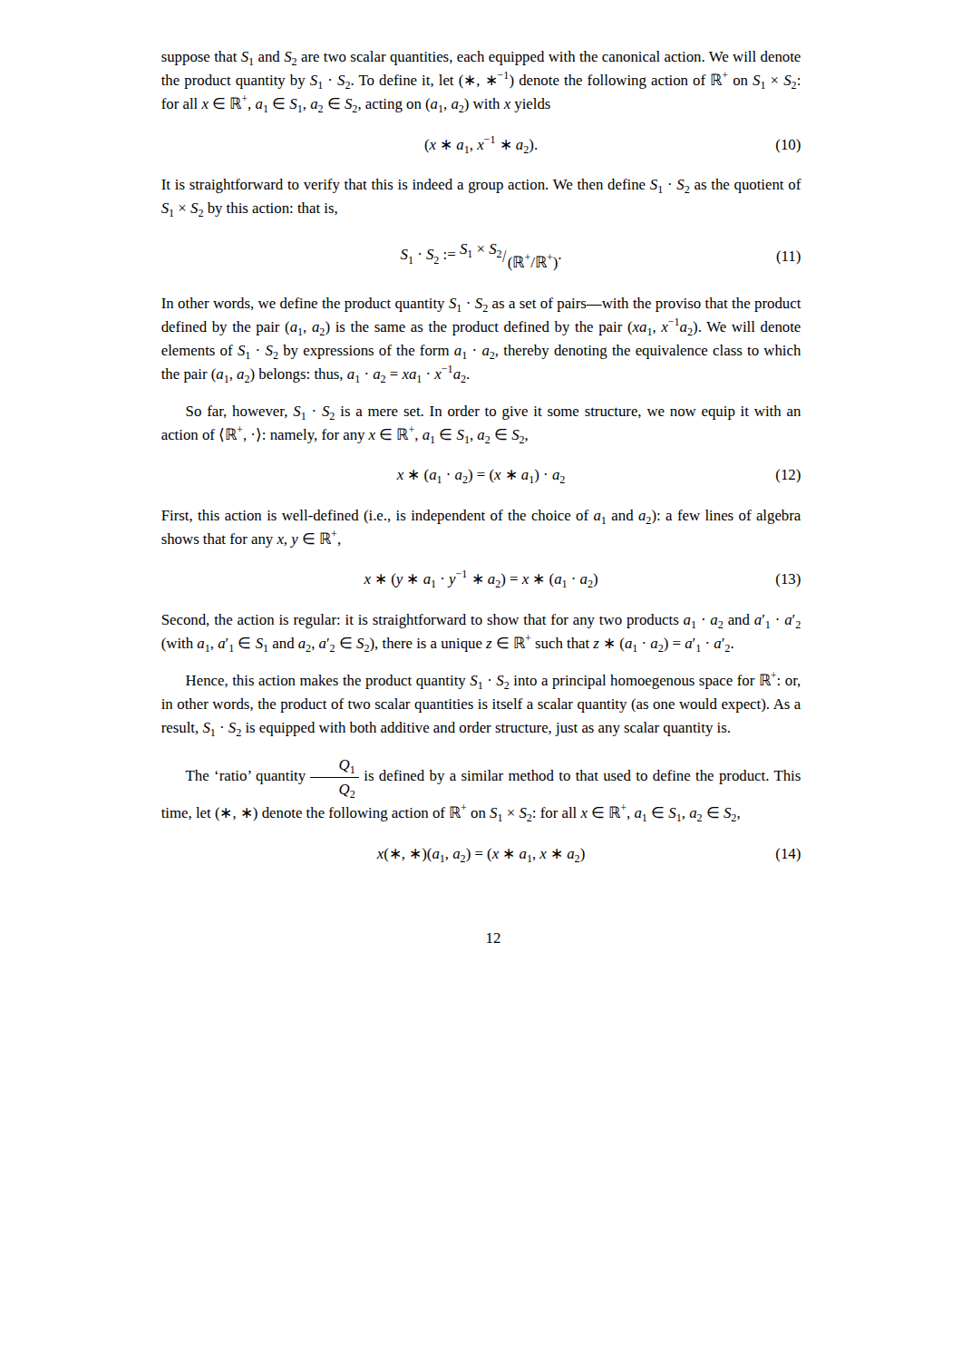suppose that S1 and S2 are two scalar quantities, each equipped with the canonical action. We will denote the product quantity by S1 · S2. To define it, let (∗, ∗−1) denote the following action of ℝ+ on S1 × S2: for all x ∈ ℝ+, a1 ∈ S1, a2 ∈ S2, acting on (a1, a2) with x yields
(x ∗ a1, x−1 ∗ a2). (10)
It is straightforward to verify that this is indeed a group action. We then define S1 · S2 as the quotient of S1 × S2 by this action: that is,
S1 · S2 := S1 × S2⁄(ℝ+/ℝ+) . (11)
In other words, we define the product quantity S1 · S2 as a set of pairs—with the proviso that the product defined by the pair (a1, a2) is the same as the product defined by the pair (xa1, x−1a2). We will denote elements of S1 · S2 by expressions of the form a1 · a2, thereby denoting the equivalence class to which the pair (a1, a2) belongs: thus, a1 · a2 = xa1 · x−1a2.
So far, however, S1 · S2 is a mere set. In order to give it some structure, we now equip it with an action of ⟨ℝ+, ·⟩: namely, for any x ∈ ℝ+, a1 ∈ S1, a2 ∈ S2,
x ∗ (a1 · a2) = (x ∗ a1) · a2 (12)
First, this action is well-defined (i.e., is independent of the choice of a1 and a2): a few lines of algebra shows that for any x, y ∈ ℝ+,
x ∗ (y ∗ a1 · y−1 ∗ a2) = x ∗ (a1 · a2) (13)
Second, the action is regular: it is straightforward to show that for any two products a1 · a2 and a′1 · a′2 (with a1, a′1 ∈ S1 and a2, a′2 ∈ S2), there is a unique z ∈ ℝ+ such that z ∗ (a1 · a2) = a′1 · a′2.
Hence, this action makes the product quantity S1 · S2 into a principal homoegenous space for ℝ+: or, in other words, the product of two scalar quantities is itself a scalar quantity (as one would expect). As a result, S1 · S2 is equipped with both additive and order structure, just as any scalar quantity is.
The ‘ratio’ quantity Q1 Q2 is defined by a similar method to that used to define the product. This time, let (∗, ∗) denote the following action of ℝ+ on S1 × S2: for all x ∈ ℝ+, a1 ∈ S1, a2 ∈ S2,
x(∗, ∗)(a1, a2) = (x ∗ a1, x ∗ a2) (14)
12